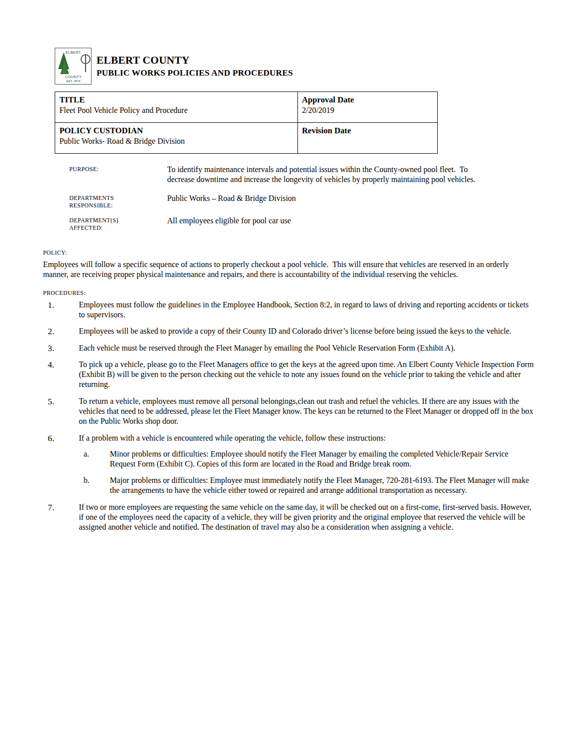ELBERT COUNTY EST. 1874
ELBERT COUNTY
PUBLIC WORKS POLICIES AND PROCEDURES
| TITLE Fleet Pool Vehicle Policy and Procedure | Approval Date 2/20/2019 |
| POLICY CUSTODIAN Public Works- Road & Bridge Division | Revision Date |
| PURPOSE: | To identify maintenance intervals and potential issues within the County-owned pool fleet. To decrease downtime and increase the longevity of vehicles by properly maintaining pool vehicles. |
| DEPARTMENTS RESPONSIBLE: | Public Works – Road & Bridge Division |
| DEPARTMENT(S) AFFECTED: | All employees eligible for pool car use |
POLICY:
Employees will follow a specific sequence of actions to properly checkout a pool vehicle. This will ensure that vehicles are reserved in an orderly manner, are receiving proper physical maintenance and repairs, and there is accountability of the individual reserving the vehicles.
PROCEDURES:
Employees must follow the guidelines in the Employee Handbook, Section 8:2, in regard to laws of driving and reporting accidents or tickets to supervisors.
Employees will be asked to provide a copy of their County ID and Colorado driver’s license before being issued the keys to the vehicle.
Each vehicle must be reserved through the Fleet Manager by emailing the Pool Vehicle Reservation Form (Exhibit A).
To pick up a vehicle, please go to the Fleet Managers office to get the keys at the agreed upon time. An Elbert County Vehicle Inspection Form (Exhibit B) will be given to the person checking out the vehicle to note any issues found on the vehicle prior to taking the vehicle and after returning.
To return a vehicle, employees must remove all personal belongings,clean out trash and refuel the vehicles. If there are any issues with the vehicles that need to be addressed, please let the Fleet Manager know. The keys can be returned to the Fleet Manager or dropped off in the box on the Public Works shop door.
If a problem with a vehicle is encountered while operating the vehicle, follow these instructions:
Minor problems or difficulties: Employee should notify the Fleet Manager by emailing the completed Vehicle/Repair Service Request Form (Exhibit C). Copies of this form are located in the Road and Bridge break room.
Major problems or difficulties: Employee must immediately notify the Fleet Manager, 720-281-6193. The Fleet Manager will make the arrangements to have the vehicle either towed or repaired and arrange additional transportation as necessary.
If two or more employees are requesting the same vehicle on the same day, it will be checked out on a first-come, first-served basis. However, if one of the employees need the capacity of a vehicle, they will be given priority and the original employee that reserved the vehicle will be assigned another vehicle and notified. The destination of travel may also be a consideration when assigning a vehicle.